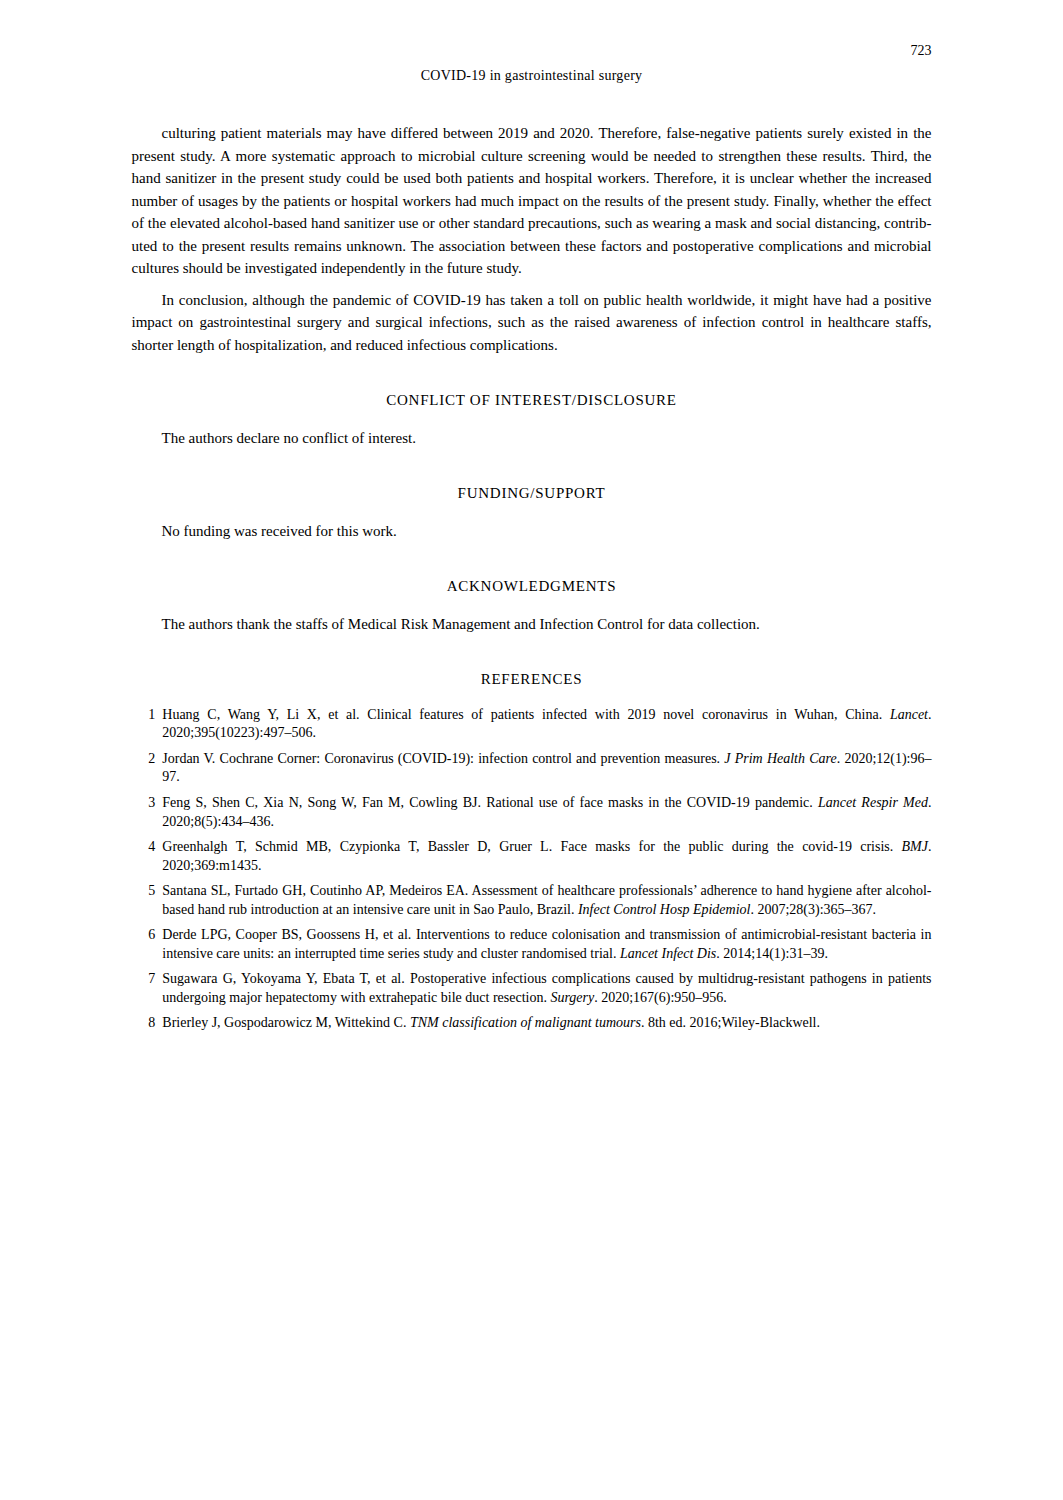723
COVID-19 in gastrointestinal surgery
culturing patient materials may have differed between 2019 and 2020. Therefore, false-negative patients surely existed in the present study. A more systematic approach to microbial culture screening would be needed to strengthen these results. Third, the hand sanitizer in the present study could be used both patients and hospital workers. Therefore, it is unclear whether the increased number of usages by the patients or hospital workers had much impact on the results of the present study. Finally, whether the effect of the elevated alcohol-based hand sanitizer use or other standard precautions, such as wearing a mask and social distancing, contributed to the present results remains unknown. The association between these factors and postoperative complications and microbial cultures should be investigated independently in the future study.
In conclusion, although the pandemic of COVID-19 has taken a toll on public health worldwide, it might have had a positive impact on gastrointestinal surgery and surgical infections, such as the raised awareness of infection control in healthcare staffs, shorter length of hospitalization, and reduced infectious complications.
CONFLICT OF INTEREST/DISCLOSURE
The authors declare no conflict of interest.
FUNDING/SUPPORT
No funding was received for this work.
ACKNOWLEDGMENTS
The authors thank the staffs of Medical Risk Management and Infection Control for data collection.
REFERENCES
Huang C, Wang Y, Li X, et al. Clinical features of patients infected with 2019 novel coronavirus in Wuhan, China. Lancet. 2020;395(10223):497–506.
Jordan V. Cochrane Corner: Coronavirus (COVID-19): infection control and prevention measures. J Prim Health Care. 2020;12(1):96–97.
Feng S, Shen C, Xia N, Song W, Fan M, Cowling BJ. Rational use of face masks in the COVID-19 pandemic. Lancet Respir Med. 2020;8(5):434–436.
Greenhalgh T, Schmid MB, Czypionka T, Bassler D, Gruer L. Face masks for the public during the covid-19 crisis. BMJ. 2020;369:m1435.
Santana SL, Furtado GH, Coutinho AP, Medeiros EA. Assessment of healthcare professionals’ adherence to hand hygiene after alcohol-based hand rub introduction at an intensive care unit in Sao Paulo, Brazil. Infect Control Hosp Epidemiol. 2007;28(3):365–367.
Derde LPG, Cooper BS, Goossens H, et al. Interventions to reduce colonisation and transmission of antimicrobial-resistant bacteria in intensive care units: an interrupted time series study and cluster randomised trial. Lancet Infect Dis. 2014;14(1):31–39.
Sugawara G, Yokoyama Y, Ebata T, et al. Postoperative infectious complications caused by multidrug-resistant pathogens in patients undergoing major hepatectomy with extrahepatic bile duct resection. Surgery. 2020;167(6):950–956.
Brierley J, Gospodarowicz M, Wittekind C. TNM classification of malignant tumours. 8th ed. 2016;Wiley-Blackwell.